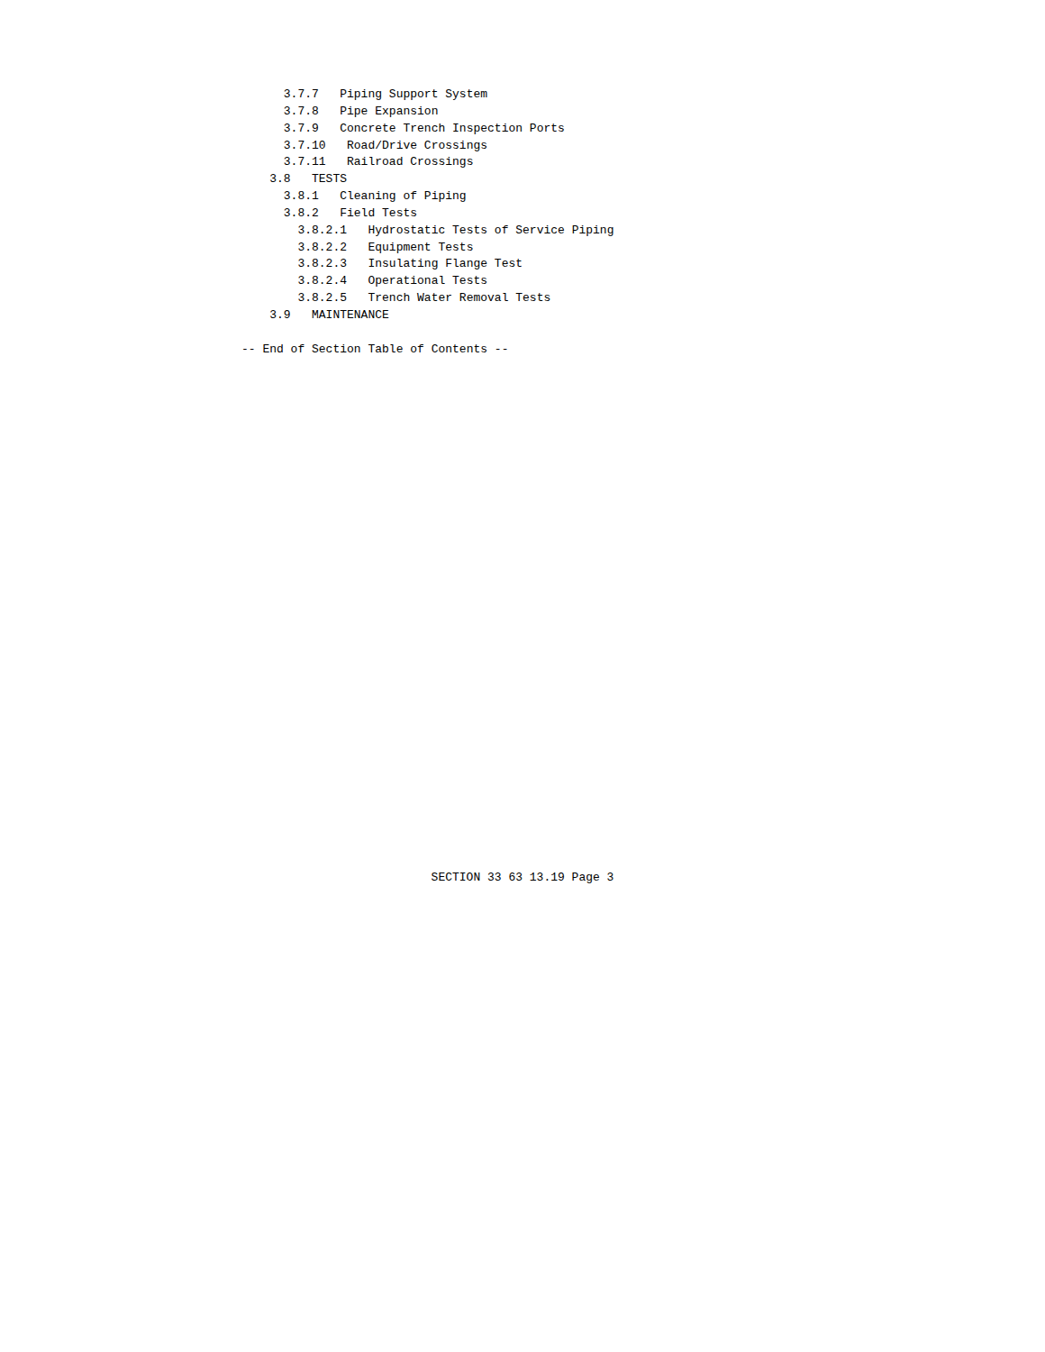3.7.7   Piping Support System
      3.7.8   Pipe Expansion
      3.7.9   Concrete Trench Inspection Ports
      3.7.10   Road/Drive Crossings
      3.7.11   Railroad Crossings
    3.8   TESTS
      3.8.1   Cleaning of Piping
      3.8.2   Field Tests
        3.8.2.1   Hydrostatic Tests of Service Piping
        3.8.2.2   Equipment Tests
        3.8.2.3   Insulating Flange Test
        3.8.2.4   Operational Tests
        3.8.2.5   Trench Water Removal Tests
    3.9   MAINTENANCE

-- End of Section Table of Contents --
SECTION 33 63 13.19 Page 3